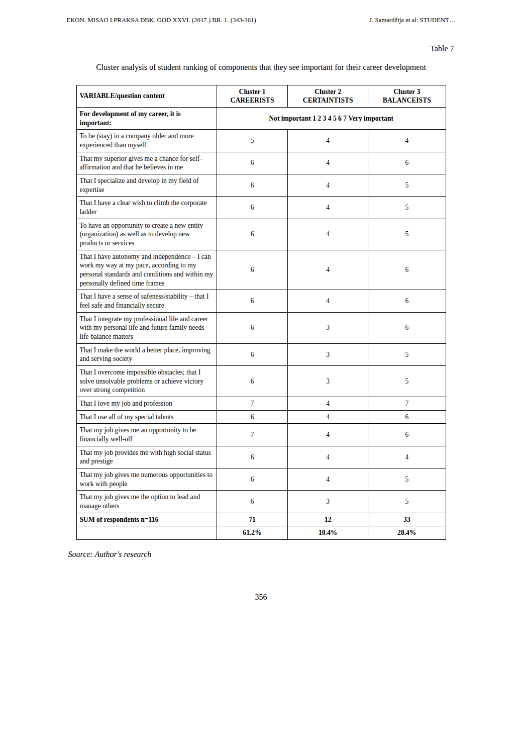EKON. MISAO I PRAKSA DBK. GOD XXVI. (2017.) BR. 1. (343-361) J. Samardžija et al: STUDENT…
Table 7
Cluster analysis of student ranking of components that they see important for their career development
| VARIABLE/question content | Cluster 1 CAREERISTS | Cluster 2 CERTAINTISTS | Cluster 3 BALANCEISTS |
| --- | --- | --- | --- |
| For development of my career, it is important: | Not important 1 2 3 4 5 6 7 Very important |
| To be (stay) in a company older and more experienced than myself | 5 | 4 | 4 |
| That my superior gives me a chance for self–affirmation and that he believes in me | 6 | 4 | 6 |
| That I specialize and develop in my field of expertise | 6 | 4 | 5 |
| That I have a clear wish to climb the corporate ladder | 6 | 4 | 5 |
| To have an opportunity to create a new entity (organization) as well as to develop new products or services | 6 | 4 | 5 |
| That I have autonomy and independence – I can work my way at my pace, according to my personal standards and conditions and within my personally defined time frames | 6 | 4 | 6 |
| That I have a sense of safeness/stability – that I feel safe and financially secure | 6 | 4 | 6 |
| That I integrate my professional life and career with my personal life and future family needs – life balance matters | 6 | 3 | 6 |
| That I make the world a better place, improving and serving society | 6 | 3 | 5 |
| That I overcome impossible obstacles; that I solve unsolvable problems or achieve victory over strong competition | 6 | 3 | 5 |
| That I love my job and profession | 7 | 4 | 7 |
| That I use all of my special talents | 6 | 4 | 6 |
| That my job gives me an opportunity to be financially well-off | 7 | 4 | 6 |
| That my job provides me with high social status and prestige | 6 | 4 | 4 |
| That my job gives me numerous opportunities to work with people | 6 | 4 | 5 |
| That my job gives me the option to lead and manage others | 6 | 3 | 5 |
| SUM of respondents n=116 | 71 | 12 | 33 |
| | 61.2% | 10.4% | 28.4% |
Source: Author's research
356